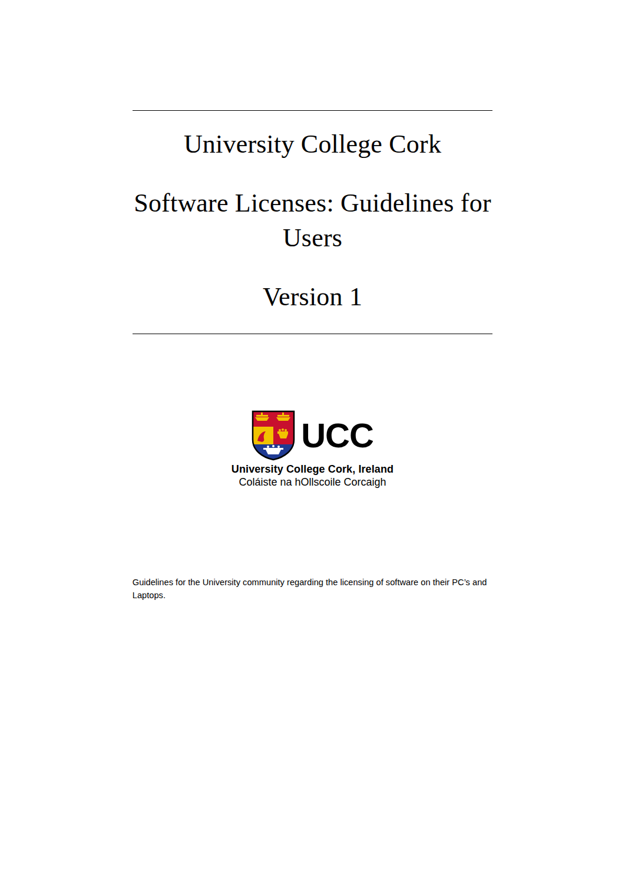University College Cork
Software Licenses: Guidelines for Users
Version 1
UCC
University College Cork, Ireland
Coláiste na hOllscoile Corcaigh
Guidelines for the University community regarding the licensing of software on their PC’s and Laptops.